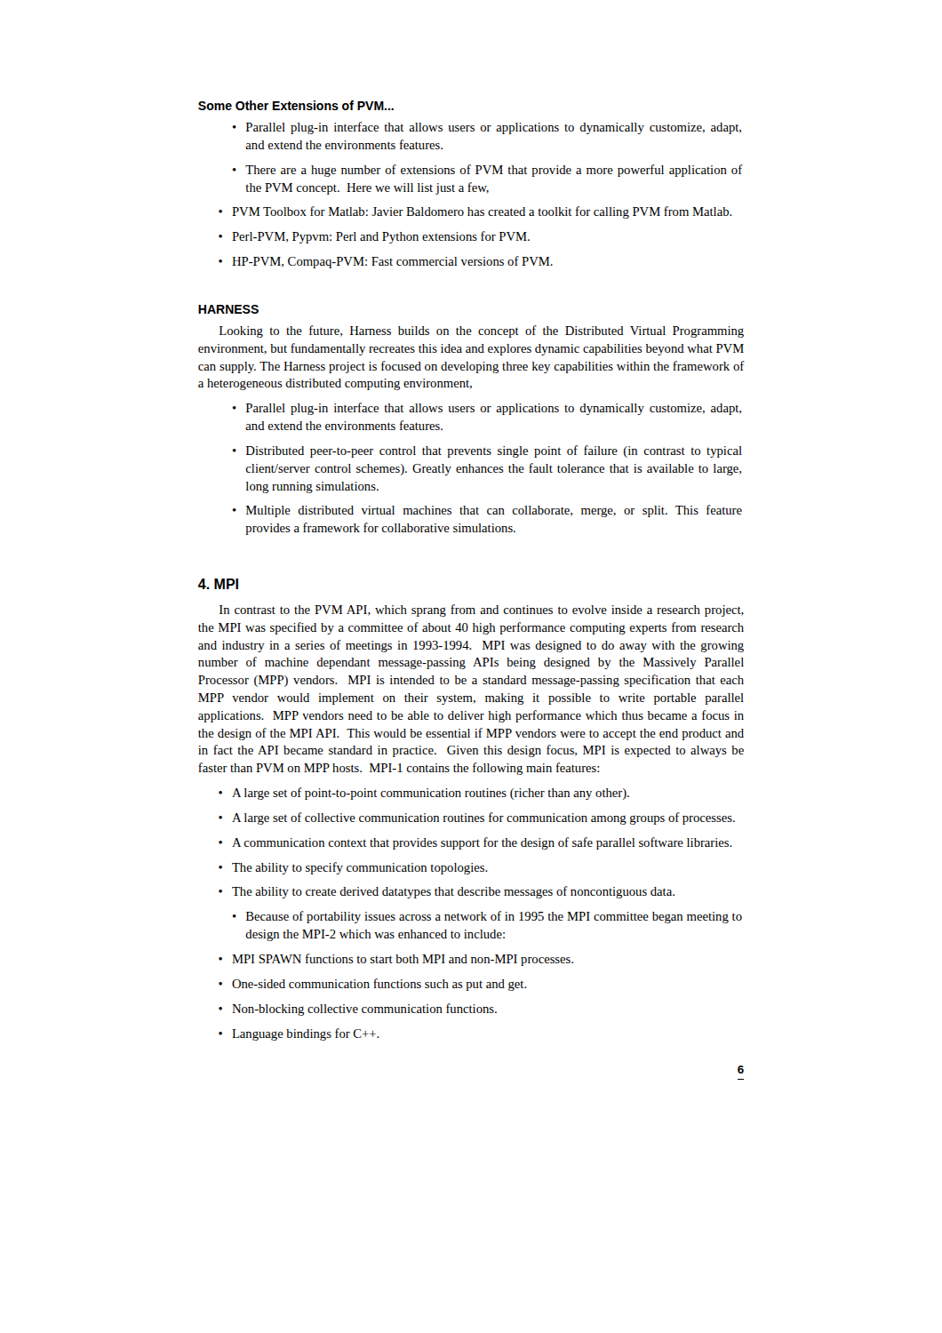Some Other Extensions of PVM...
Parallel plug-in interface that allows users or applications to dynamically customize, adapt, and extend the environments features.
There are a huge number of extensions of PVM that provide a more powerful application of the PVM concept. Here we will list just a few,
PVM Toolbox for Matlab: Javier Baldomero has created a toolkit for calling PVM from Matlab.
Perl-PVM, Pypvm: Perl and Python extensions for PVM.
HP-PVM, Compaq-PVM: Fast commercial versions of PVM.
HARNESS
Looking to the future, Harness builds on the concept of the Distributed Virtual Programming environment, but fundamentally recreates this idea and explores dynamic capabilities beyond what PVM can supply. The Harness project is focused on developing three key capabilities within the framework of a heterogeneous distributed computing environment,
Parallel plug-in interface that allows users or applications to dynamically customize, adapt, and extend the environments features.
Distributed peer-to-peer control that prevents single point of failure (in contrast to typical client/server control schemes). Greatly enhances the fault tolerance that is available to large, long running simulations.
Multiple distributed virtual machines that can collaborate, merge, or split. This feature provides a framework for collaborative simulations.
4. MPI
In contrast to the PVM API, which sprang from and continues to evolve inside a research project, the MPI was specified by a committee of about 40 high performance computing experts from research and industry in a series of meetings in 1993-1994. MPI was designed to do away with the growing number of machine dependant message-passing APIs being designed by the Massively Parallel Processor (MPP) vendors. MPI is intended to be a standard message-passing specification that each MPP vendor would implement on their system, making it possible to write portable parallel applications. MPP vendors need to be able to deliver high performance which thus became a focus in the design of the MPI API. This would be essential if MPP vendors were to accept the end product and in fact the API became standard in practice. Given this design focus, MPI is expected to always be faster than PVM on MPP hosts. MPI-1 contains the following main features:
A large set of point-to-point communication routines (richer than any other).
A large set of collective communication routines for communication among groups of processes.
A communication context that provides support for the design of safe parallel software libraries.
The ability to specify communication topologies.
The ability to create derived datatypes that describe messages of noncontiguous data.
Because of portability issues across a network of in 1995 the MPI committee began meeting to design the MPI-2 which was enhanced to include:
MPI SPAWN functions to start both MPI and non-MPI processes.
One-sided communication functions such as put and get.
Non-blocking collective communication functions.
Language bindings for C++.
6